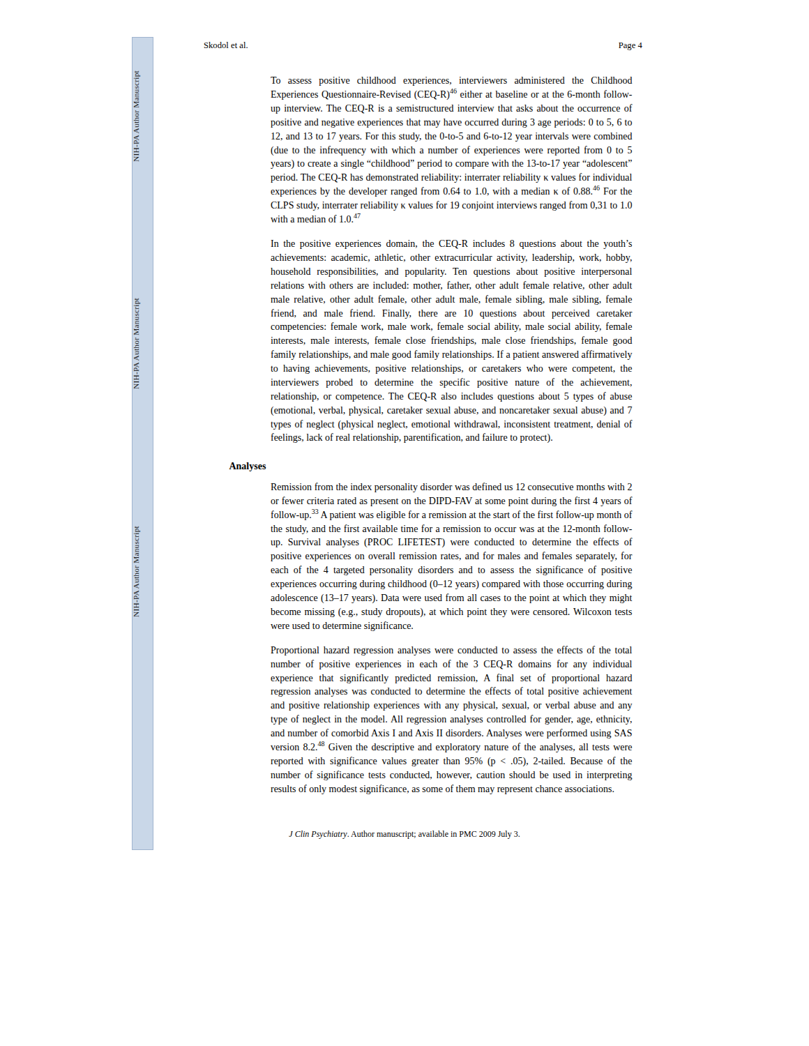NIH-PA Author Manuscript
NIH-PA Author Manuscript
NIH-PA Author Manuscript
Skodol et al.
Page 4
To assess positive childhood experiences, interviewers administered the Childhood Experiences Questionnaire-Revised (CEQ-R)46 either at baseline or at the 6-month follow-up interview. The CEQ-R is a semistructured interview that asks about the occurrence of positive and negative experiences that may have occurred during 3 age periods: 0 to 5, 6 to 12, and 13 to 17 years. For this study, the 0-to-5 and 6-to-12 year intervals were combined (due to the infrequency with which a number of experiences were reported from 0 to 5 years) to create a single “childhood” period to compare with the 13-to-17 year “adolescent” period. The CEQ-R has demonstrated reliability: interrater reliability κ values for individual experiences by the developer ranged from 0.64 to 1.0, with a median κ of 0.88.46 For the CLPS study, interrater reliability κ values for 19 conjoint interviews ranged from 0,31 to 1.0 with a median of 1.0.47
In the positive experiences domain, the CEQ-R includes 8 questions about the youth’s achievements: academic, athletic, other extracurricular activity, leadership, work, hobby, household responsibilities, and popularity. Ten questions about positive interpersonal relations with others are included: mother, father, other adult female relative, other adult male relative, other adult female, other adult male, female sibling, male sibling, female friend, and male friend. Finally, there are 10 questions about perceived caretaker competencies: female work, male work, female social ability, male social ability, female interests, male interests, female close friendships, male close friendships, female good family relationships, and male good family relationships. If a patient answered affirmatively to having achievements, positive relationships, or caretakers who were competent, the interviewers probed to determine the specific positive nature of the achievement, relationship, or competence. The CEQ-R also includes questions about 5 types of abuse (emotional, verbal, physical, caretaker sexual abuse, and noncaretaker sexual abuse) and 7 types of neglect (physical neglect, emotional withdrawal, inconsistent treatment, denial of feelings, lack of real relationship, parentification, and failure to protect).
Analyses
Remission from the index personality disorder was defined us 12 consecutive months with 2 or fewer criteria rated as present on the DIPD-FAV at some point during the first 4 years of follow-up.33 A patient was eligible for a remission at the start of the first follow-up month of the study, and the first available time for a remission to occur was at the 12-month follow-up. Survival analyses (PROC LIFETEST) were conducted to determine the effects of positive experiences on overall remission rates, and for males and females separately, for each of the 4 targeted personality disorders and to assess the significance of positive experiences occurring during childhood (0–12 years) compared with those occurring during adolescence (13–17 years). Data were used from all cases to the point at which they might become missing (e.g., study dropouts), at which point they were censored. Wilcoxon tests were used to determine significance.
Proportional hazard regression analyses were conducted to assess the effects of the total number of positive experiences in each of the 3 CEQ-R domains for any individual experience that significantly predicted remission, A final set of proportional hazard regression analyses was conducted to determine the effects of total positive achievement and positive relationship experiences with any physical, sexual, or verbal abuse and any type of neglect in the model. All regression analyses controlled for gender, age, ethnicity, and number of comorbid Axis I and Axis II disorders. Analyses were performed using SAS version 8.2.48 Given the descriptive and exploratory nature of the analyses, all tests were reported with significance values greater than 95% (p < .05), 2-tailed. Because of the number of significance tests conducted, however, caution should be used in interpreting results of only modest significance, as some of them may represent chance associations.
J Clin Psychiatry. Author manuscript; available in PMC 2009 July 3.